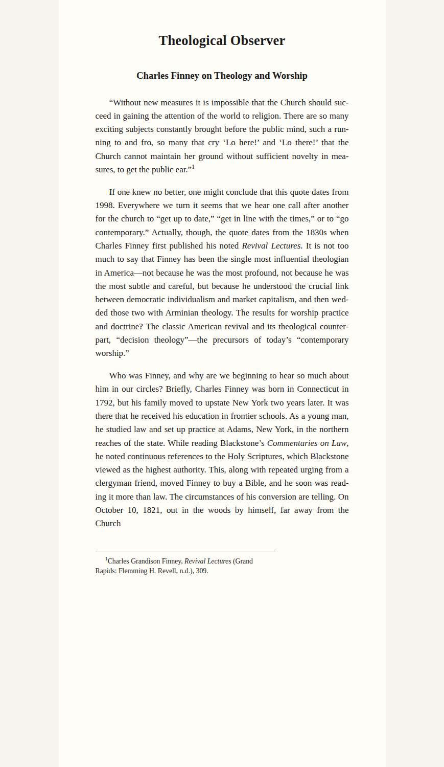Theological Observer
Charles Finney on Theology and Worship
“Without new measures it is impossible that the Church should succeed in gaining the attention of the world to religion. There are so many exciting subjects constantly brought before the public mind, such a running to and fro, so many that cry ‘Lo here!’ and ‘Lo there!’ that the Church cannot maintain her ground without sufficient novelty in measures, to get the public ear.”1
If one knew no better, one might conclude that this quote dates from 1998. Everywhere we turn it seems that we hear one call after another for the church to “get up to date,” “get in line with the times,” or to “go contemporary.” Actually, though, the quote dates from the 1830s when Charles Finney first published his noted Revival Lectures. It is not too much to say that Finney has been the single most influential theologian in America—not because he was the most profound, not because he was the most subtle and careful, but because he understood the crucial link between democratic individualism and market capitalism, and then wedded those two with Arminian theology. The results for worship practice and doctrine? The classic American revival and its theological counterpart, “decision theology”—the precursors of today’s “contemporary worship.”
Who was Finney, and why are we beginning to hear so much about him in our circles? Briefly, Charles Finney was born in Connecticut in 1792, but his family moved to upstate New York two years later. It was there that he received his education in frontier schools. As a young man, he studied law and set up practice at Adams, New York, in the northern reaches of the state. While reading Blackstone’s Commentaries on Law, he noted continuous references to the Holy Scriptures, which Blackstone viewed as the highest authority. This, along with repeated urging from a clergyman friend, moved Finney to buy a Bible, and he soon was reading it more than law. The circumstances of his conversion are telling. On October 10, 1821, out in the woods by himself, far away from the Church
1Charles Grandison Finney, Revival Lectures (Grand Rapids: Flemming H. Revell, n.d.), 309.